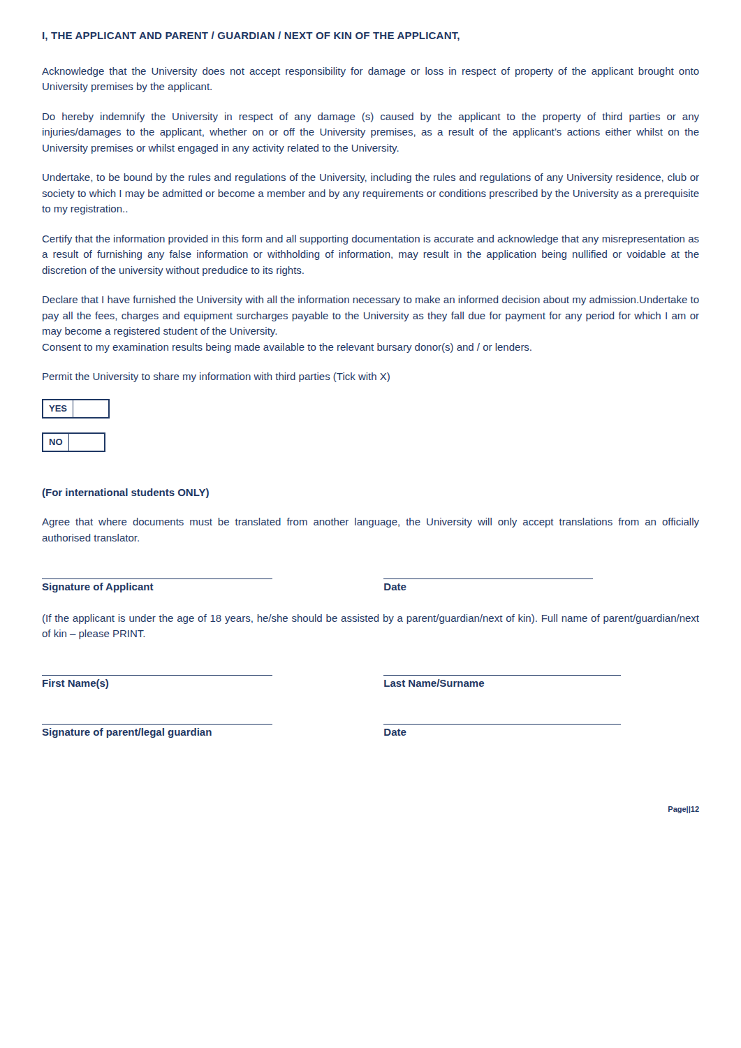I, THE APPLICANT AND PARENT / GUARDIAN / NEXT OF KIN OF THE APPLICANT,
Acknowledge that the University does not accept responsibility for damage or loss in respect of property of the applicant brought onto University premises by the applicant.
Do hereby indemnify the University in respect of any damage (s) caused by the applicant to the property of third parties or any injuries/damages to the applicant, whether on or off the University premises, as a result of the applicant’s actions either whilst on the University premises or whilst engaged in any activity related to the University.
Undertake, to be bound by the rules and regulations of the University, including the rules and regulations of any University residence, club or society to which I may be admitted or become a member and by any requirements or conditions prescribed by the University as a prerequisite to my registration..
Certify that the information provided in this form and all supporting documentation is accurate and acknowledge that any misrepresentation as a result of furnishing any false information or withholding of information, may result in the application being nullified or voidable at the discretion of the university without predudice to its rights.
Declare that I have furnished the University with all the information necessary to make an informed decision about my admission.Undertake to pay all the fees, charges and equipment surcharges payable to the University as they fall due for payment for any period for which I am or may become a registered student of the University.
Consent to my examination results being made available to the relevant bursary donor(s) and / or lenders.
Permit the University to share my information with third parties (Tick with X)
| YES | |
| NO | |
(For international students ONLY)
Agree that where documents must be translated from another language, the University will only accept translations from an officially authorised translator.
| Signature of Applicant | Date |
(If the applicant is under the age of 18 years, he/she should be assisted by a parent/guardian/next of kin). Full name of parent/guardian/next of kin – please PRINT.
| First Name(s) | Last Name/Surname |
| Signature of parent/legal guardian | Date |
Page||12